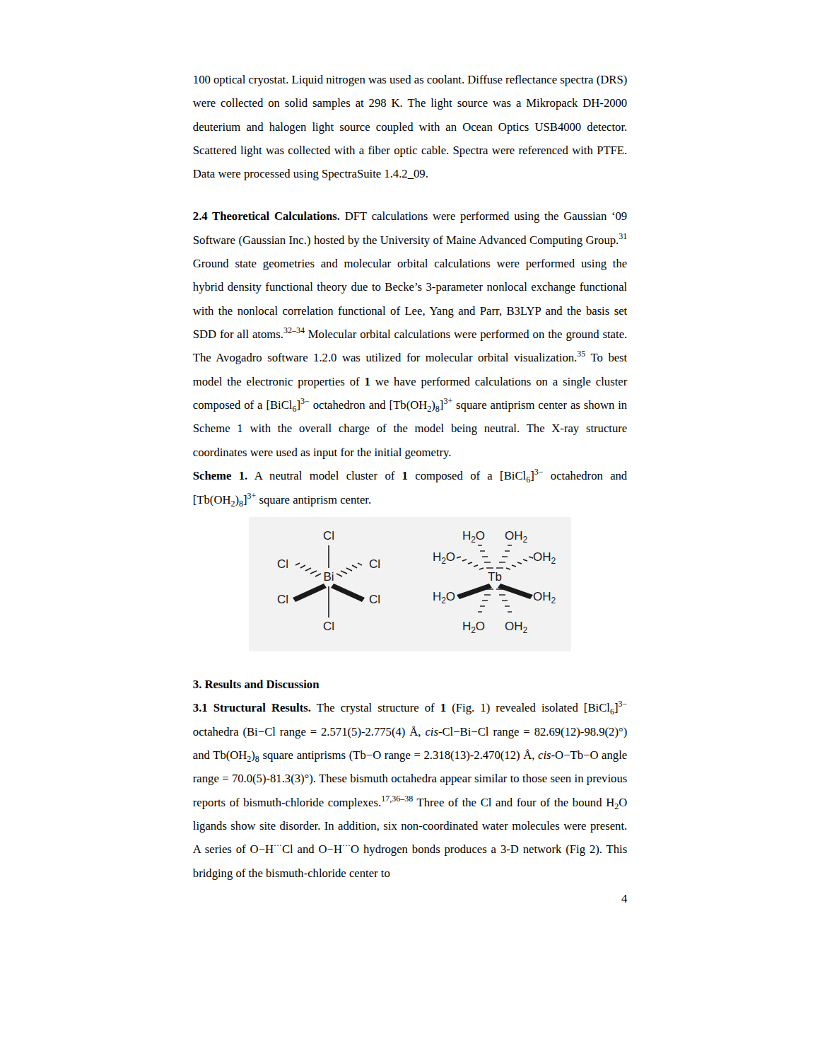100 optical cryostat. Liquid nitrogen was used as coolant. Diffuse reflectance spectra (DRS) were collected on solid samples at 298 K. The light source was a Mikropack DH-2000 deuterium and halogen light source coupled with an Ocean Optics USB4000 detector. Scattered light was collected with a fiber optic cable. Spectra were referenced with PTFE. Data were processed using SpectraSuite 1.4.2_09.
2.4 Theoretical Calculations. DFT calculations were performed using the Gaussian ‘09 Software (Gaussian Inc.) hosted by the University of Maine Advanced Computing Group.31 Ground state geometries and molecular orbital calculations were performed using the hybrid density functional theory due to Becke’s 3-parameter nonlocal exchange functional with the nonlocal correlation functional of Lee, Yang and Parr, B3LYP and the basis set SDD for all atoms.32–34 Molecular orbital calculations were performed on the ground state. The Avogadro software 1.2.0 was utilized for molecular orbital visualization.35 To best model the electronic properties of 1 we have performed calculations on a single cluster composed of a [BiCl6]3− octahedron and [Tb(OH2)8]3+ square antiprism center as shown in Scheme 1 with the overall charge of the model being neutral. The X-ray structure coordinates were used as input for the initial geometry.
Scheme 1. A neutral model cluster of 1 composed of a [BiCl6]3− octahedron and [Tb(OH2)8]3+ square antiprism center.
Cl Cl Cl Bi Cl Cl Cl H2O OH2 H2O OH2 Tb H2O OH2 H2O OH2
3. Results and Discussion
3.1 Structural Results. The crystal structure of 1 (Fig. 1) revealed isolated [BiCl6]3− octahedra (Bi−Cl range = 2.571(5)-2.775(4) Å, cis-Cl−Bi−Cl range = 82.69(12)-98.9(2)°) and Tb(OH2)8 square antiprisms (Tb−O range = 2.318(13)-2.470(12) Å, cis-O−Tb−O angle range = 70.0(5)-81.3(3)°). These bismuth octahedra appear similar to those seen in previous reports of bismuth-chloride complexes.17,36–38 Three of the Cl and four of the bound H2O ligands show site disorder. In addition, six non-coordinated water molecules were present. A series of O−H···Cl and O−H···O hydrogen bonds produces a 3-D network (Fig 2). This bridging of the bismuth-chloride center to
4